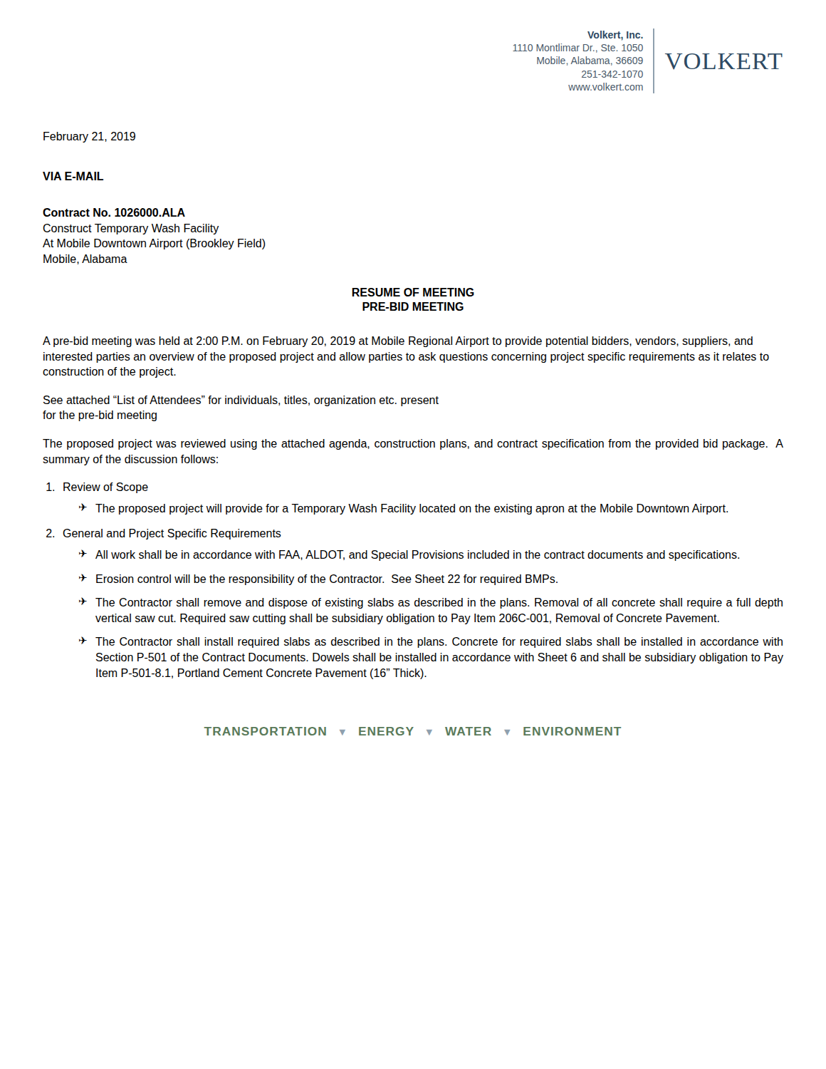Volkert, Inc.
1110 Montlimar Dr., Ste. 1050
Mobile, Alabama, 36609
251-342-1070
www.volkert.com
VOLKERT
February 21, 2019
VIA E-MAIL
Contract No. 1026000.ALA
Construct Temporary Wash Facility
At Mobile Downtown Airport (Brookley Field)
Mobile, Alabama
RESUME OF MEETING
PRE-BID MEETING
A pre-bid meeting was held at 2:00 P.M. on February 20, 2019 at Mobile Regional Airport to provide potential bidders, vendors, suppliers, and interested parties an overview of the proposed project and allow parties to ask questions concerning project specific requirements as it relates to construction of the project.
See attached “List of Attendees” for individuals, titles, organization etc. present
for the pre-bid meeting
The proposed project was reviewed using the attached agenda, construction plans, and contract specification from the provided bid package. A summary of the discussion follows:
Review of Scope
The proposed project will provide for a Temporary Wash Facility located on the existing apron at the Mobile Downtown Airport.
General and Project Specific Requirements
All work shall be in accordance with FAA, ALDOT, and Special Provisions included in the contract documents and specifications.
Erosion control will be the responsibility of the Contractor. See Sheet 22 for required BMPs.
The Contractor shall remove and dispose of existing slabs as described in the plans. Removal of all concrete shall require a full depth vertical saw cut. Required saw cutting shall be subsidiary obligation to Pay Item 206C-001, Removal of Concrete Pavement.
The Contractor shall install required slabs as described in the plans. Concrete for required slabs shall be installed in accordance with Section P-501 of the Contract Documents. Dowels shall be installed in accordance with Sheet 6 and shall be subsidiary obligation to Pay Item P-501-8.1, Portland Cement Concrete Pavement (16” Thick).
TRANSPORTATION ▼ ENERGY ▼ WATER ▼ ENVIRONMENT